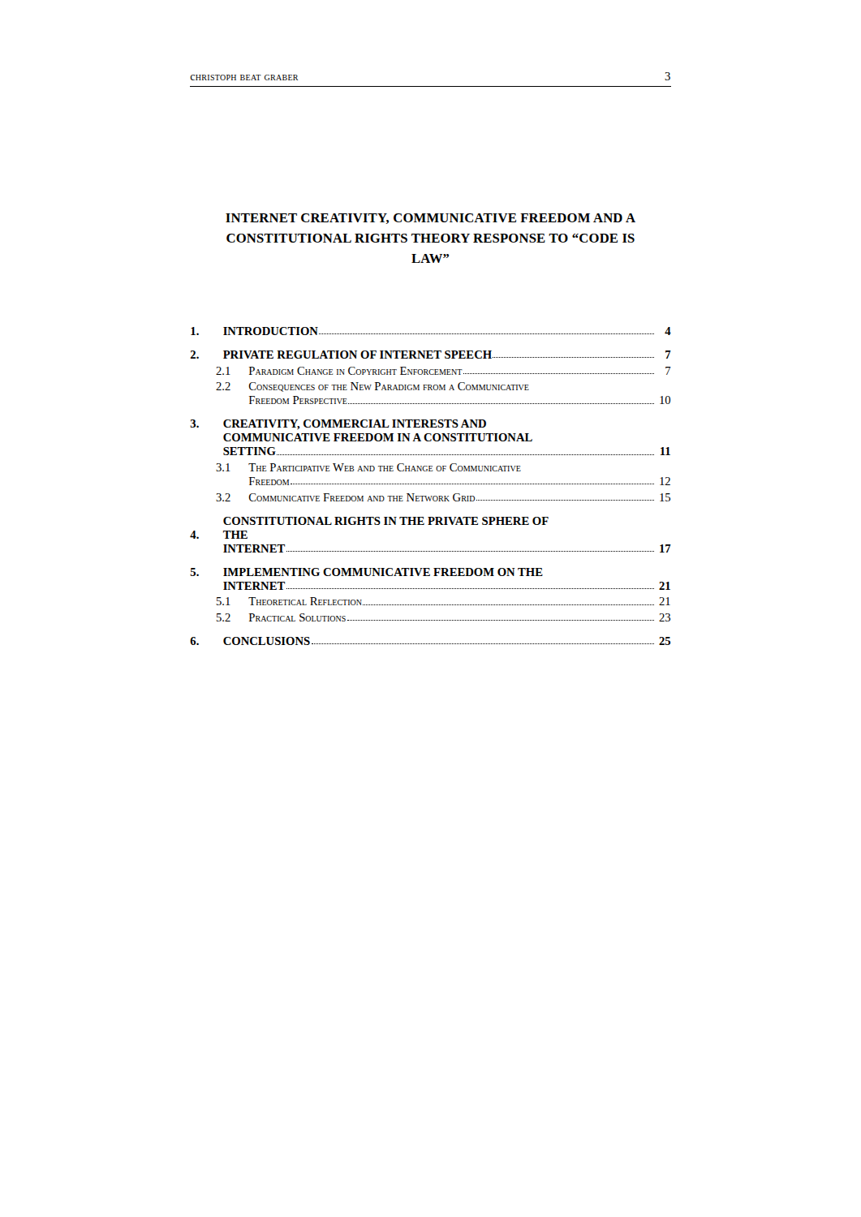Christoph Beat Graber
3
Internet Creativity, Communicative Freedom and a Constitutional Rights Theory Response to “Code is Law”
1. Introduction 4
2. Private Regulation of Internet Speech 7
2.1 Paradigm Change in Copyright Enforcement 7
2.2 Consequences of the New Paradigm from a Communicative
Freedom Perspective 10
3. Creativity, Commercial Interests and
Communicative Freedom in a Constitutional
Setting 11
3.1 The Participative Web and the Change of Communicative
Freedom 12
3.2 Communicative Freedom and the Network Grid 15
4. Constitutional Rights in the Private Sphere of the
Internet 17
5. Implementing Communicative Freedom on the
Internet 21
5.1 Theoretical Reflection 21
5.2 Practical Solutions 23
6. Conclusions 25